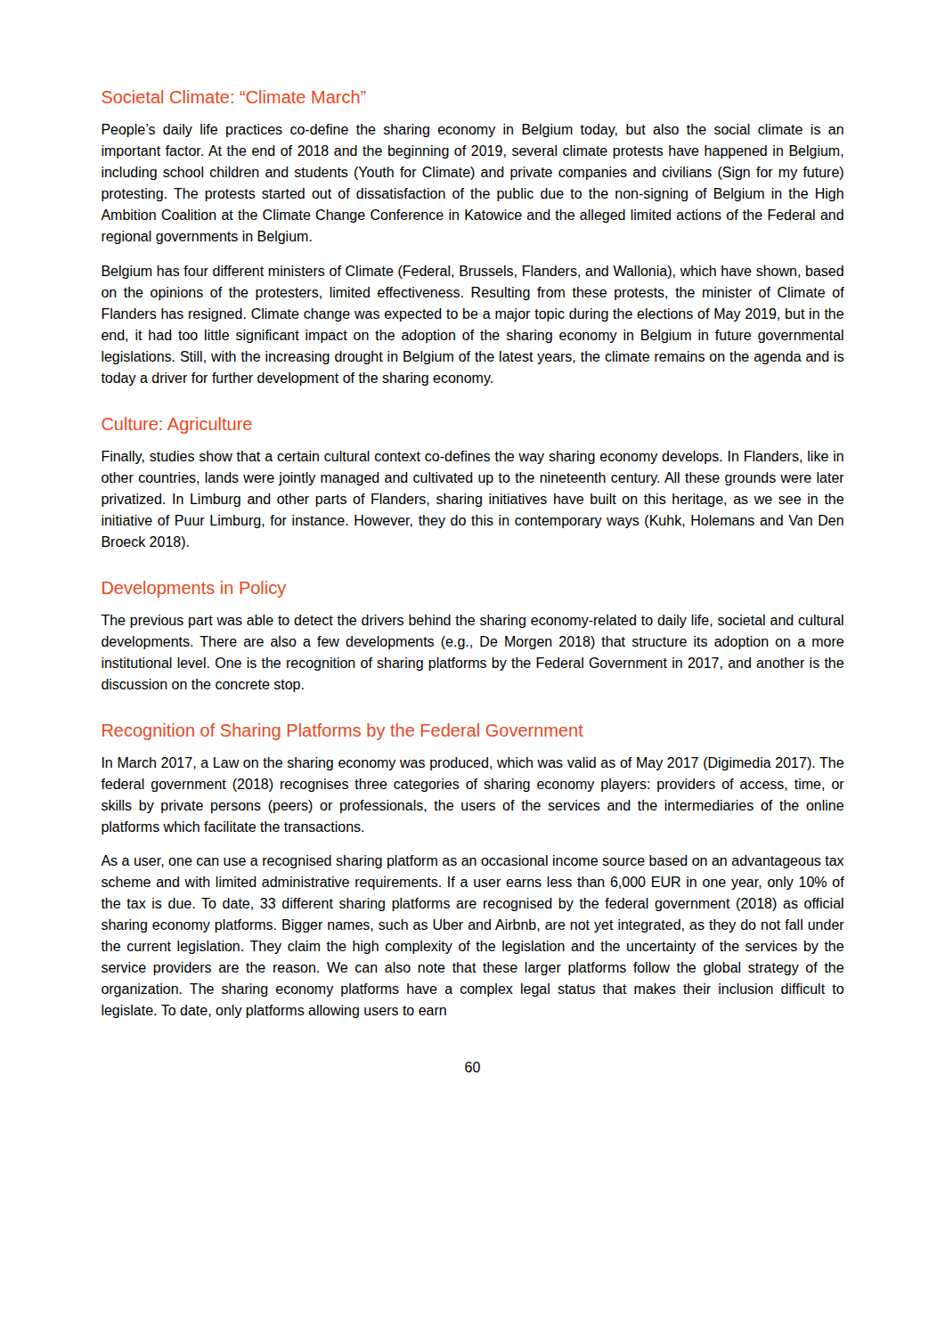Societal Climate: “Climate March”
People’s daily life practices co-define the sharing economy in Belgium today, but also the social climate is an important factor. At the end of 2018 and the beginning of 2019, several climate protests have happened in Belgium, including school children and students (Youth for Climate) and private companies and civilians (Sign for my future) protesting. The protests started out of dissatisfaction of the public due to the non-signing of Belgium in the High Ambition Coalition at the Climate Change Conference in Katowice and the alleged limited actions of the Federal and regional governments in Belgium.
Belgium has four different ministers of Climate (Federal, Brussels, Flanders, and Wallonia), which have shown, based on the opinions of the protesters, limited effectiveness. Resulting from these protests, the minister of Climate of Flanders has resigned. Climate change was expected to be a major topic during the elections of May 2019, but in the end, it had too little significant impact on the adoption of the sharing economy in Belgium in future governmental legislations. Still, with the increasing drought in Belgium of the latest years, the climate remains on the agenda and is today a driver for further development of the sharing economy.
Culture: Agriculture
Finally, studies show that a certain cultural context co-defines the way sharing economy develops. In Flanders, like in other countries, lands were jointly managed and cultivated up to the nineteenth century. All these grounds were later privatized. In Limburg and other parts of Flanders, sharing initiatives have built on this heritage, as we see in the initiative of Puur Limburg, for instance. However, they do this in contemporary ways (Kuhk, Holemans and Van Den Broeck 2018).
Developments in Policy
The previous part was able to detect the drivers behind the sharing economy-related to daily life, societal and cultural developments. There are also a few developments (e.g., De Morgen 2018) that structure its adoption on a more institutional level. One is the recognition of sharing platforms by the Federal Government in 2017, and another is the discussion on the concrete stop.
Recognition of Sharing Platforms by the Federal Government
In March 2017, a Law on the sharing economy was produced, which was valid as of May 2017 (Digimedia 2017). The federal government (2018) recognises three categories of sharing economy players: providers of access, time, or skills by private persons (peers) or professionals, the users of the services and the intermediaries of the online platforms which facilitate the transactions.
As a user, one can use a recognised sharing platform as an occasional income source based on an advantageous tax scheme and with limited administrative requirements. If a user earns less than 6,000 EUR in one year, only 10% of the tax is due. To date, 33 different sharing platforms are recognised by the federal government (2018) as official sharing economy platforms. Bigger names, such as Uber and Airbnb, are not yet integrated, as they do not fall under the current legislation. They claim the high complexity of the legislation and the uncertainty of the services by the service providers are the reason. We can also note that these larger platforms follow the global strategy of the organization. The sharing economy platforms have a complex legal status that makes their inclusion difficult to legislate. To date, only platforms allowing users to earn
60